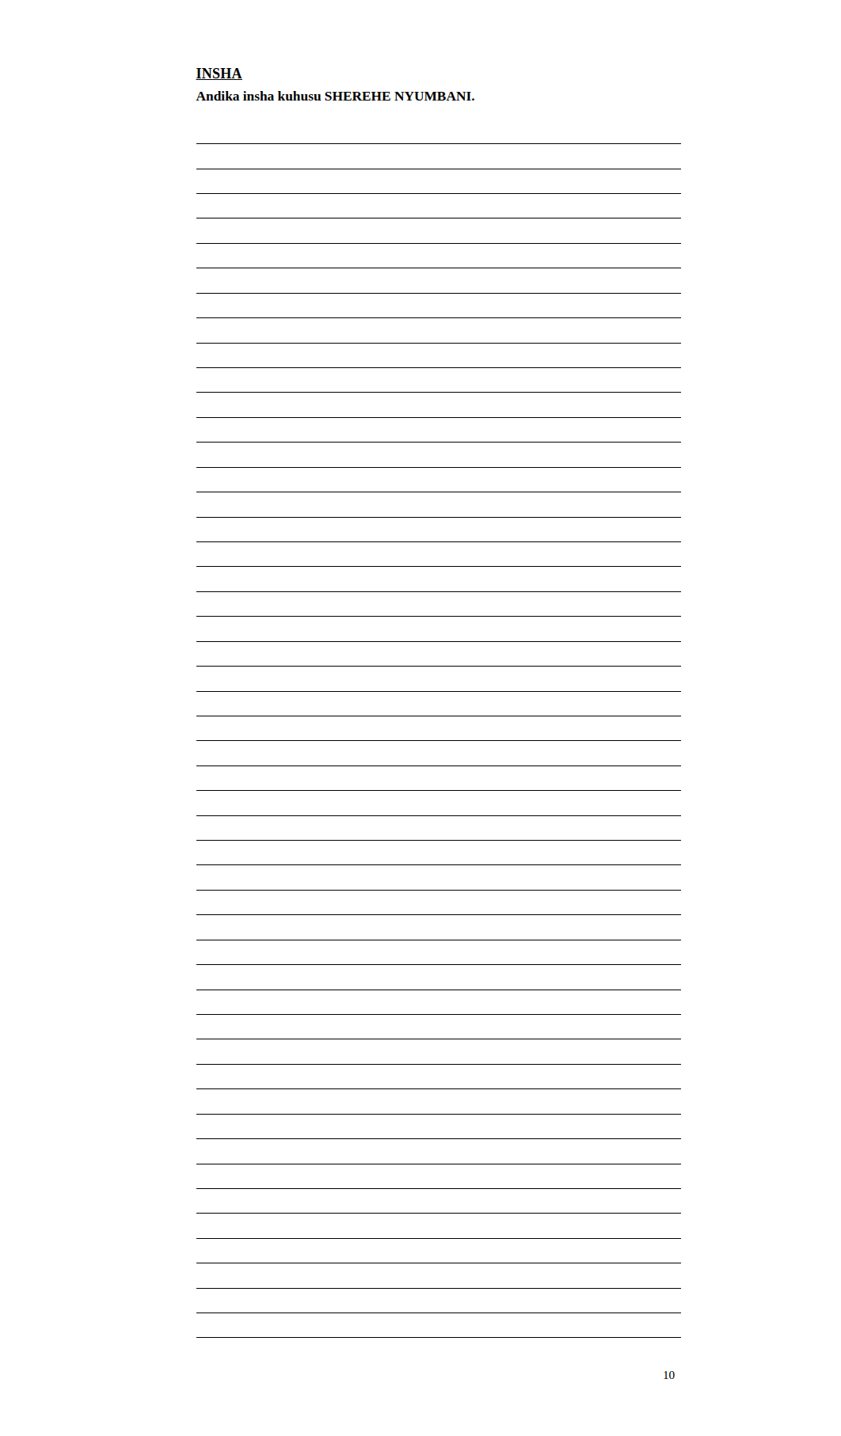INSHA
Andika insha kuhusu SHEREHE NYUMBANI.
10